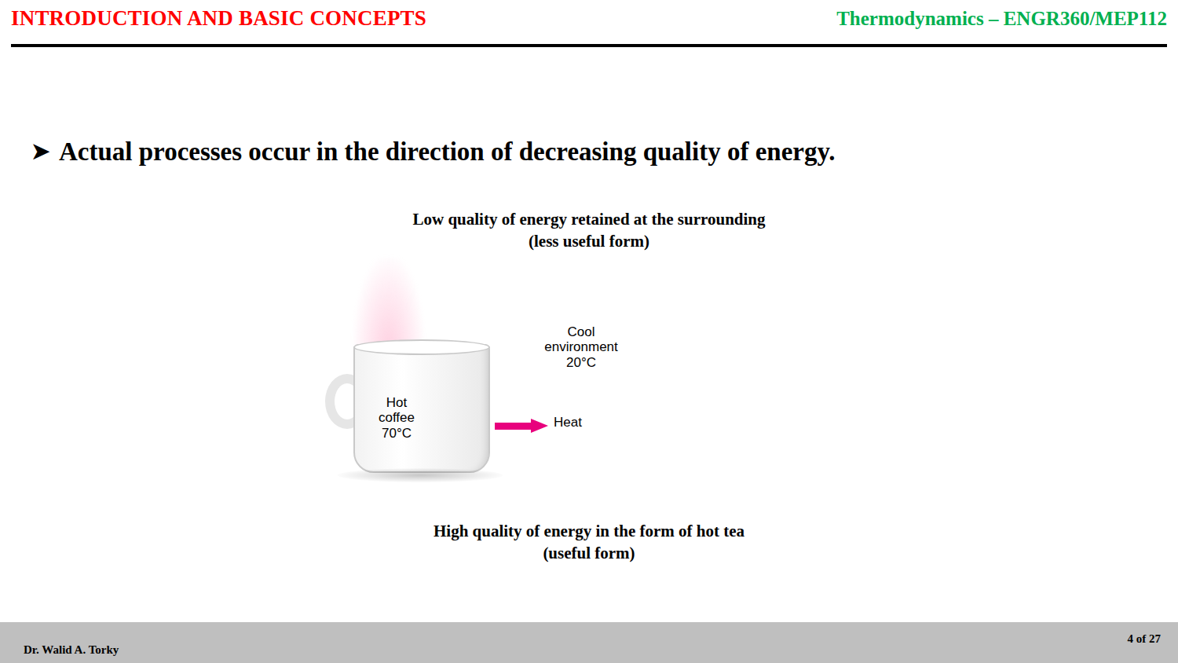INTRODUCTION AND BASIC CONCEPTS
Thermodynamics – ENGR360/MEP112
➤Actual processes occur in the direction of decreasing quality of energy.
Low quality of energy retained at the surrounding
(less useful form)
Hot
coffee
70°C
Cool
environment
20°C
Heat
High quality of energy in the form of hot tea
(useful form)
Dr. Walid A. Torky
4 of 27